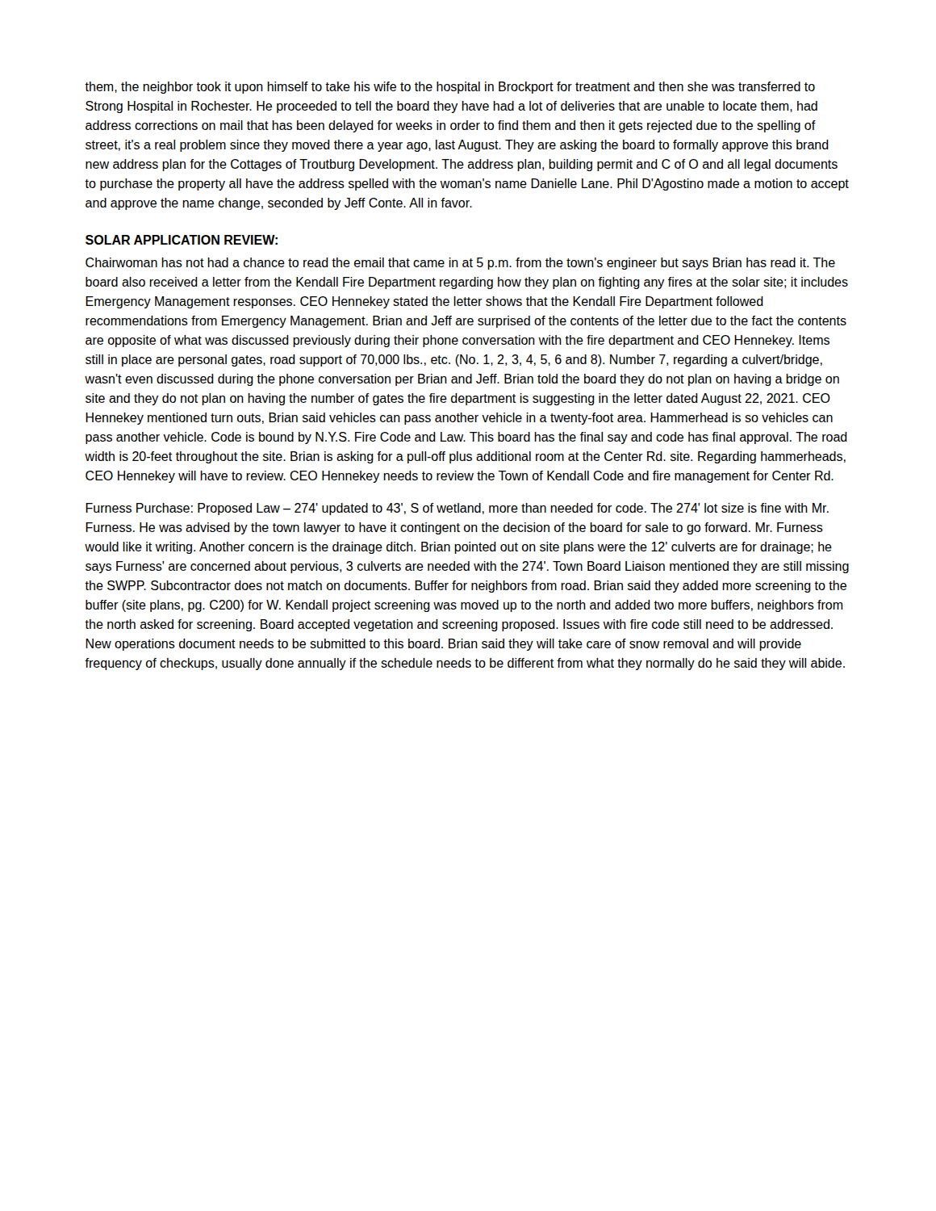them, the neighbor took it upon himself to take his wife to the hospital in Brockport for treatment and then she was transferred to Strong Hospital in Rochester. He proceeded to tell the board they have had a lot of deliveries that are unable to locate them, had address corrections on mail that has been delayed for weeks in order to find them and then it gets rejected due to the spelling of street, it's a real problem since they moved there a year ago, last August. They are asking the board to formally approve this brand new address plan for the Cottages of Troutburg Development. The address plan, building permit and C of O and all legal documents to purchase the property all have the address spelled with the woman's name Danielle Lane. Phil D'Agostino made a motion to accept and approve the name change, seconded by Jeff Conte. All in favor.
SOLAR APPLICATION REVIEW:
Chairwoman has not had a chance to read the email that came in at 5 p.m. from the town's engineer but says Brian has read it. The board also received a letter from the Kendall Fire Department regarding how they plan on fighting any fires at the solar site; it includes Emergency Management responses. CEO Hennekey stated the letter shows that the Kendall Fire Department followed recommendations from Emergency Management. Brian and Jeff are surprised of the contents of the letter due to the fact the contents are opposite of what was discussed previously during their phone conversation with the fire department and CEO Hennekey. Items still in place are personal gates, road support of 70,000 lbs., etc. (No. 1, 2, 3, 4, 5, 6 and 8). Number 7, regarding a culvert/bridge, wasn't even discussed during the phone conversation per Brian and Jeff. Brian told the board they do not plan on having a bridge on site and they do not plan on having the number of gates the fire department is suggesting in the letter dated August 22, 2021. CEO Hennekey mentioned turn outs, Brian said vehicles can pass another vehicle in a twenty-foot area. Hammerhead is so vehicles can pass another vehicle. Code is bound by N.Y.S. Fire Code and Law. This board has the final say and code has final approval. The road width is 20-feet throughout the site. Brian is asking for a pull-off plus additional room at the Center Rd. site. Regarding hammerheads, CEO Hennekey will have to review. CEO Hennekey needs to review the Town of Kendall Code and fire management for Center Rd.
Furness Purchase: Proposed Law – 274' updated to 43', S of wetland, more than needed for code. The 274' lot size is fine with Mr. Furness. He was advised by the town lawyer to have it contingent on the decision of the board for sale to go forward. Mr. Furness would like it writing. Another concern is the drainage ditch. Brian pointed out on site plans were the 12' culverts are for drainage; he says Furness' are concerned about pervious, 3 culverts are needed with the 274'. Town Board Liaison mentioned they are still missing the SWPP. Subcontractor does not match on documents. Buffer for neighbors from road. Brian said they added more screening to the buffer (site plans, pg. C200) for W. Kendall project screening was moved up to the north and added two more buffers, neighbors from the north asked for screening. Board accepted vegetation and screening proposed. Issues with fire code still need to be addressed. New operations document needs to be submitted to this board. Brian said they will take care of snow removal and will provide frequency of checkups, usually done annually if the schedule needs to be different from what they normally do he said they will abide.